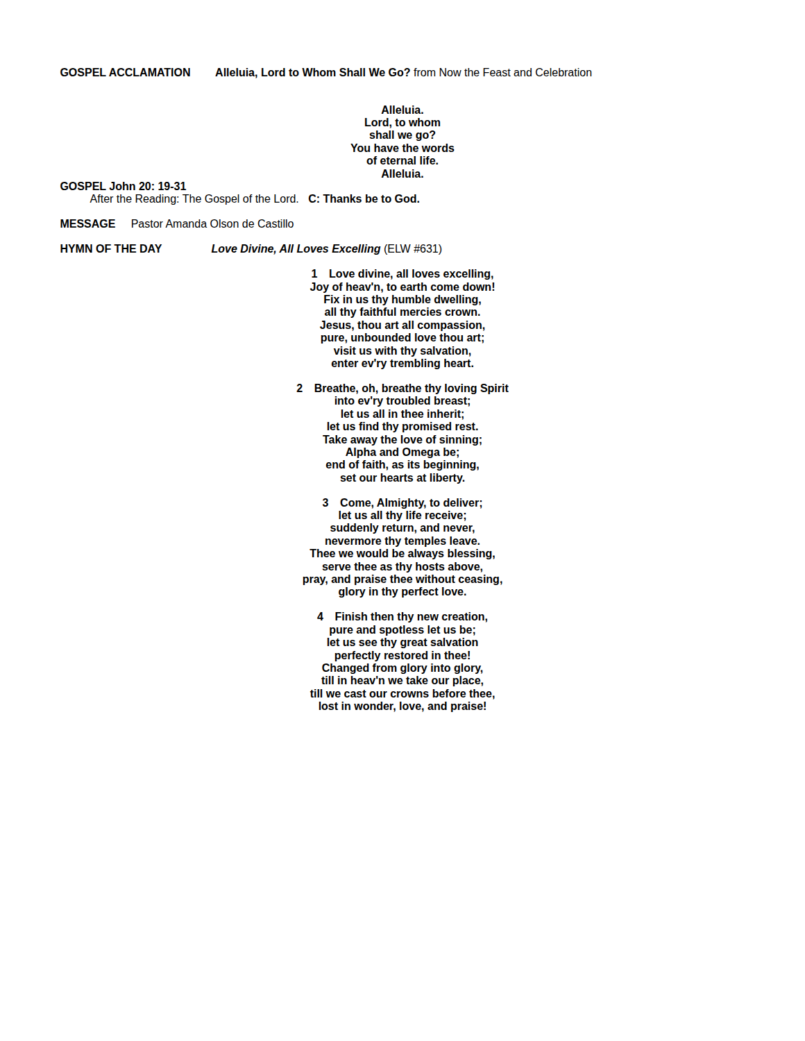GOSPEL ACCLAMATION Alleluia, Lord to Whom Shall We Go? from Now the Feast and Celebration
Alleluia.
Lord, to whom
shall we go?
You have the words
of eternal life.
Alleluia.
GOSPEL John 20: 19-31
After the Reading: The Gospel of the Lord. C: Thanks be to God.
MESSAGE Pastor Amanda Olson de Castillo
HYMN OF THE DAY Love Divine, All Loves Excelling (ELW #631)
1 Love divine, all loves excelling,
Joy of heav'n, to earth come down!
Fix in us thy humble dwelling,
all thy faithful mercies crown.
Jesus, thou art all compassion,
pure, unbounded love thou art;
visit us with thy salvation,
enter ev'ry trembling heart.
2 Breathe, oh, breathe thy loving Spirit
into ev'ry troubled breast;
let us all in thee inherit;
let us find thy promised rest.
Take away the love of sinning;
Alpha and Omega be;
end of faith, as its beginning,
set our hearts at liberty.
3 Come, Almighty, to deliver;
let us all thy life receive;
suddenly return, and never,
nevermore thy temples leave.
Thee we would be always blessing,
serve thee as thy hosts above,
pray, and praise thee without ceasing,
glory in thy perfect love.
4 Finish then thy new creation,
pure and spotless let us be;
let us see thy great salvation
perfectly restored in thee!
Changed from glory into glory,
till in heav'n we take our place,
till we cast our crowns before thee,
lost in wonder, love, and praise!